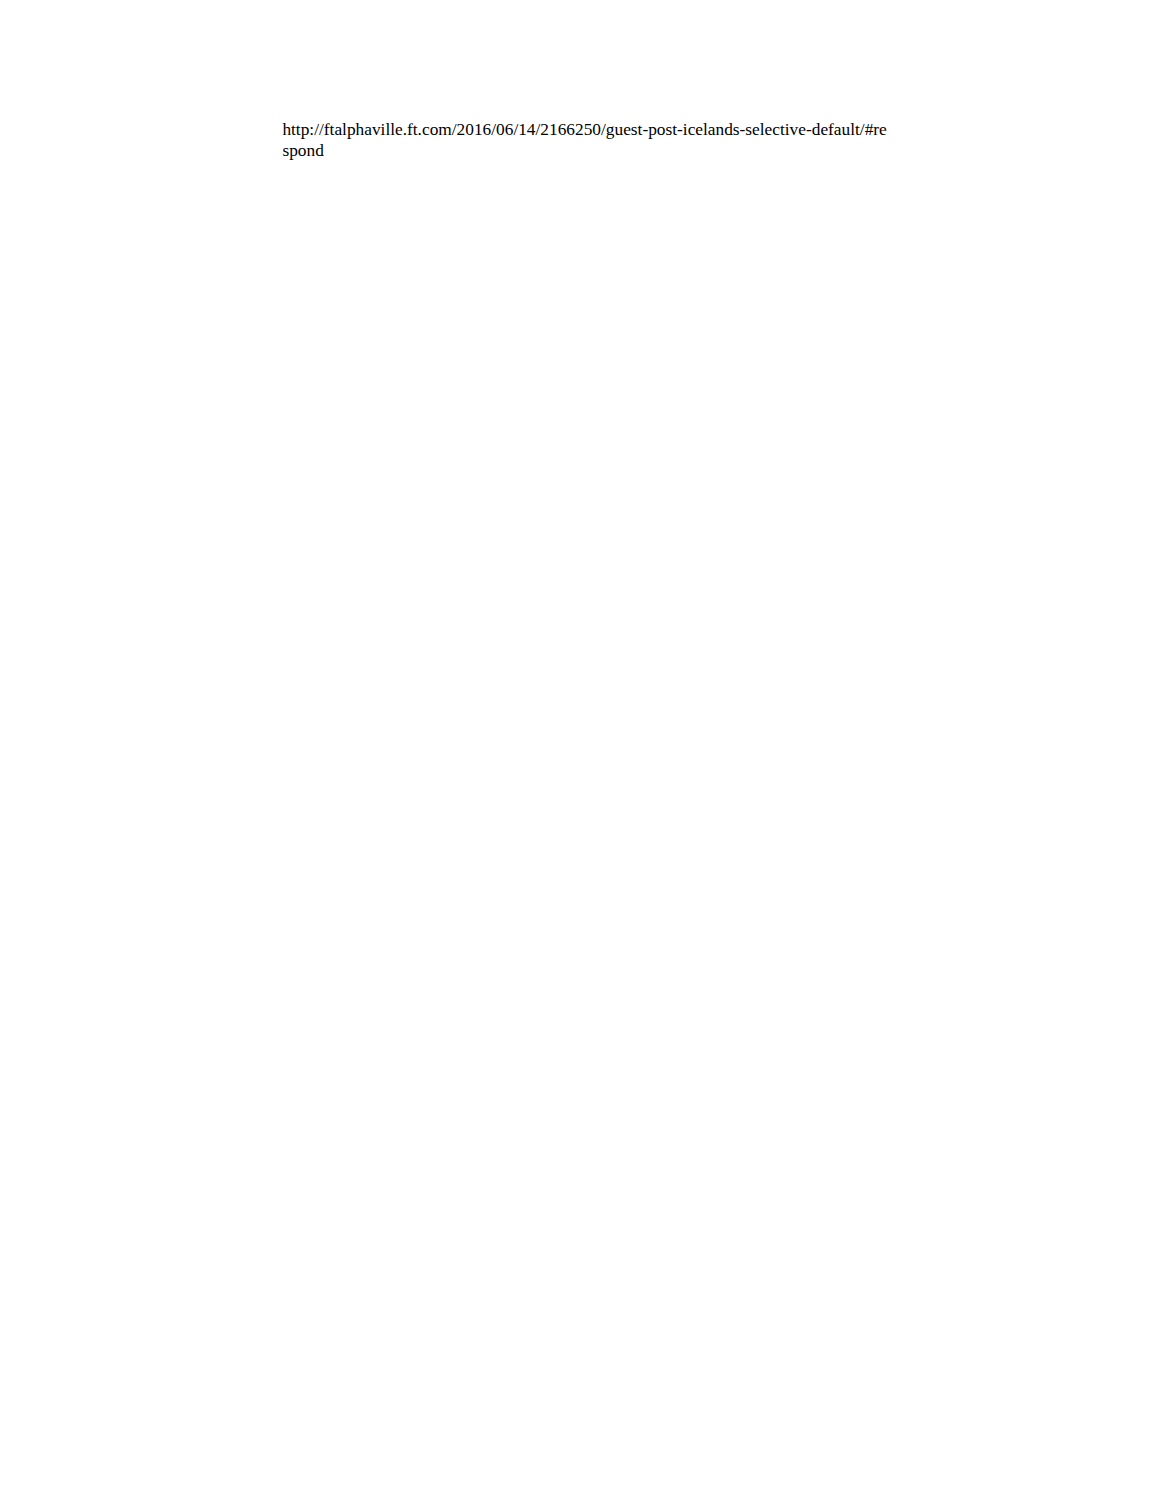http://ftalphaville.ft.com/2016/06/14/2166250/guest-post-icelands-selective-default/#respond